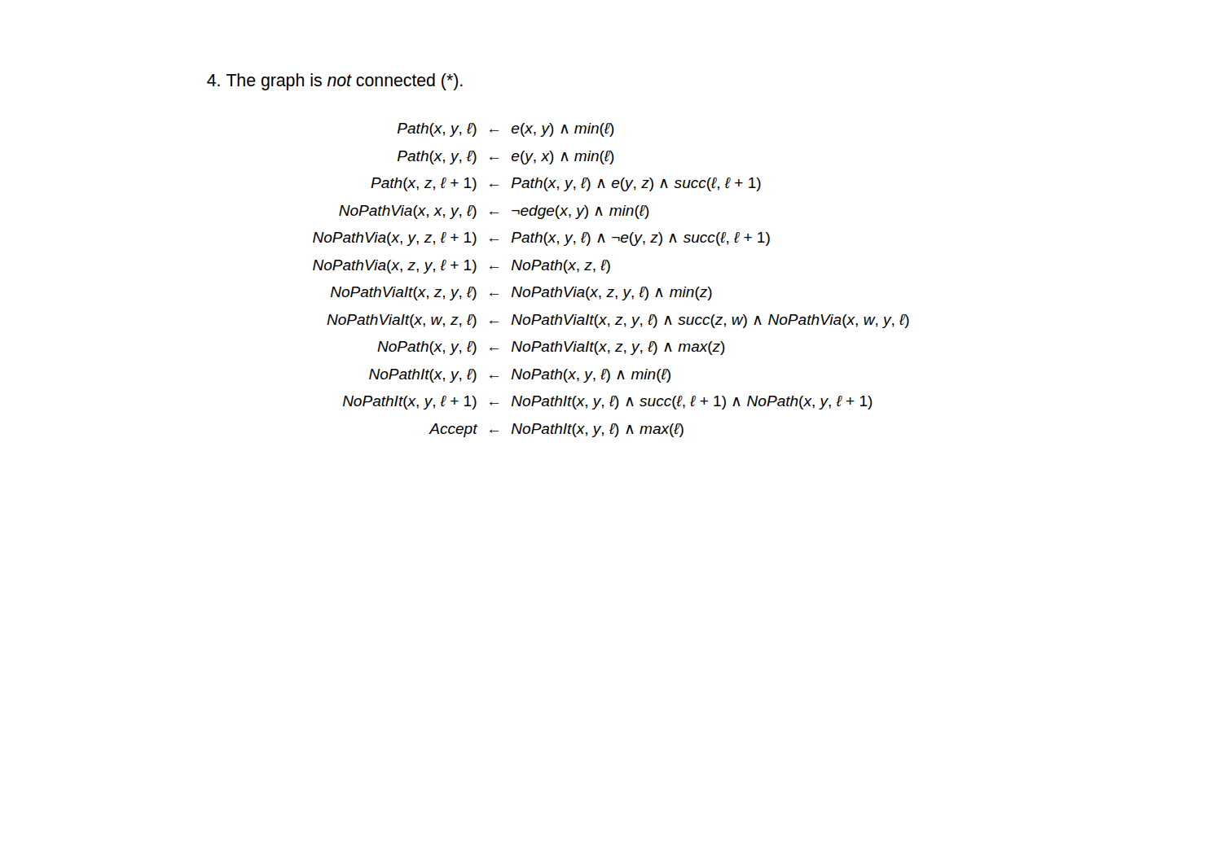The graph is not connected (*).
| Path ( x , y , ℓ ) | ← | e ( x , y ) ∧ min ( ℓ ) |
| Path ( x , y , ℓ ) | ← | e ( y , x ) ∧ min ( ℓ ) |
| Path ( x , z , ℓ + 1) | ← | Path ( x , y , ℓ ) ∧ e ( y , z ) ∧ succ ( ℓ , ℓ + 1) |
| NoPathVia ( x , x , y , ℓ ) | ← | ¬ edge ( x , y ) ∧ min ( ℓ ) |
| NoPathVia ( x , y , z , ℓ + 1) | ← | Path ( x , y , ℓ ) ∧ ¬ e ( y , z ) ∧ succ ( ℓ , ℓ + 1) |
| NoPathVia ( x , z , y , ℓ + 1) | ← | NoPath ( x , z , ℓ ) |
| NoPathViaIt ( x , z , y , ℓ ) | ← | NoPathVia ( x , z , y , ℓ ) ∧ min ( z ) |
| NoPathViaIt ( x , w , z , ℓ ) | ← | NoPathViaIt ( x , z , y , ℓ ) ∧ succ ( z , w ) ∧ NoPathVia ( x , w , y , ℓ ) |
| NoPath ( x , y , ℓ ) | ← | NoPathViaIt ( x , z , y , ℓ ) ∧ max ( z ) |
| NoPathIt ( x , y , ℓ ) | ← | NoPath ( x , y , ℓ ) ∧ min ( ℓ ) |
| NoPathIt ( x , y , ℓ + 1) | ← | NoPathIt ( x , y , ℓ ) ∧ succ ( ℓ , ℓ + 1) ∧ NoPath ( x , y , ℓ + 1) |
| Accept | ← | NoPathIt ( x , y , ℓ ) ∧ max ( ℓ ) |